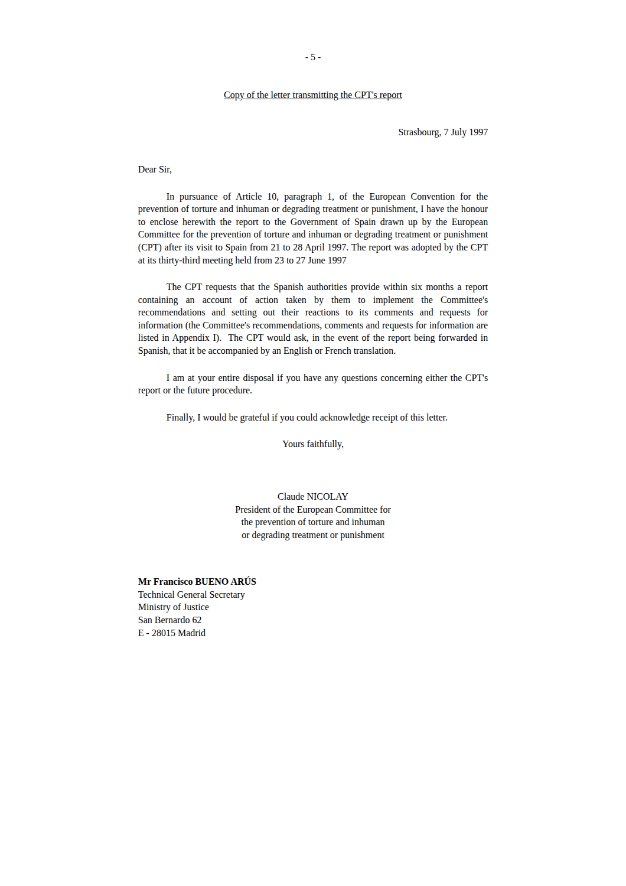- 5 -
Copy of the letter transmitting the CPT's report
Strasbourg, 7 July 1997
Dear Sir,
In pursuance of Article 10, paragraph 1, of the European Convention for the prevention of torture and inhuman or degrading treatment or punishment, I have the honour to enclose herewith the report to the Government of Spain drawn up by the European Committee for the prevention of torture and inhuman or degrading treatment or punishment (CPT) after its visit to Spain from 21 to 28 April 1997. The report was adopted by the CPT at its thirty-third meeting held from 23 to 27 June 1997
The CPT requests that the Spanish authorities provide within six months a report containing an account of action taken by them to implement the Committee's recommendations and setting out their reactions to its comments and requests for information (the Committee's recommendations, comments and requests for information are listed in Appendix I). The CPT would ask, in the event of the report being forwarded in Spanish, that it be accompanied by an English or French translation.
I am at your entire disposal if you have any questions concerning either the CPT's report or the future procedure.
Finally, I would be grateful if you could acknowledge receipt of this letter.
Yours faithfully,
Claude NICOLAY
President of the European Committee for
the prevention of torture and inhuman
or degrading treatment or punishment
Mr Francisco BUENO ARÚS
Technical General Secretary
Ministry of Justice
San Bernardo 62
E - 28015 Madrid